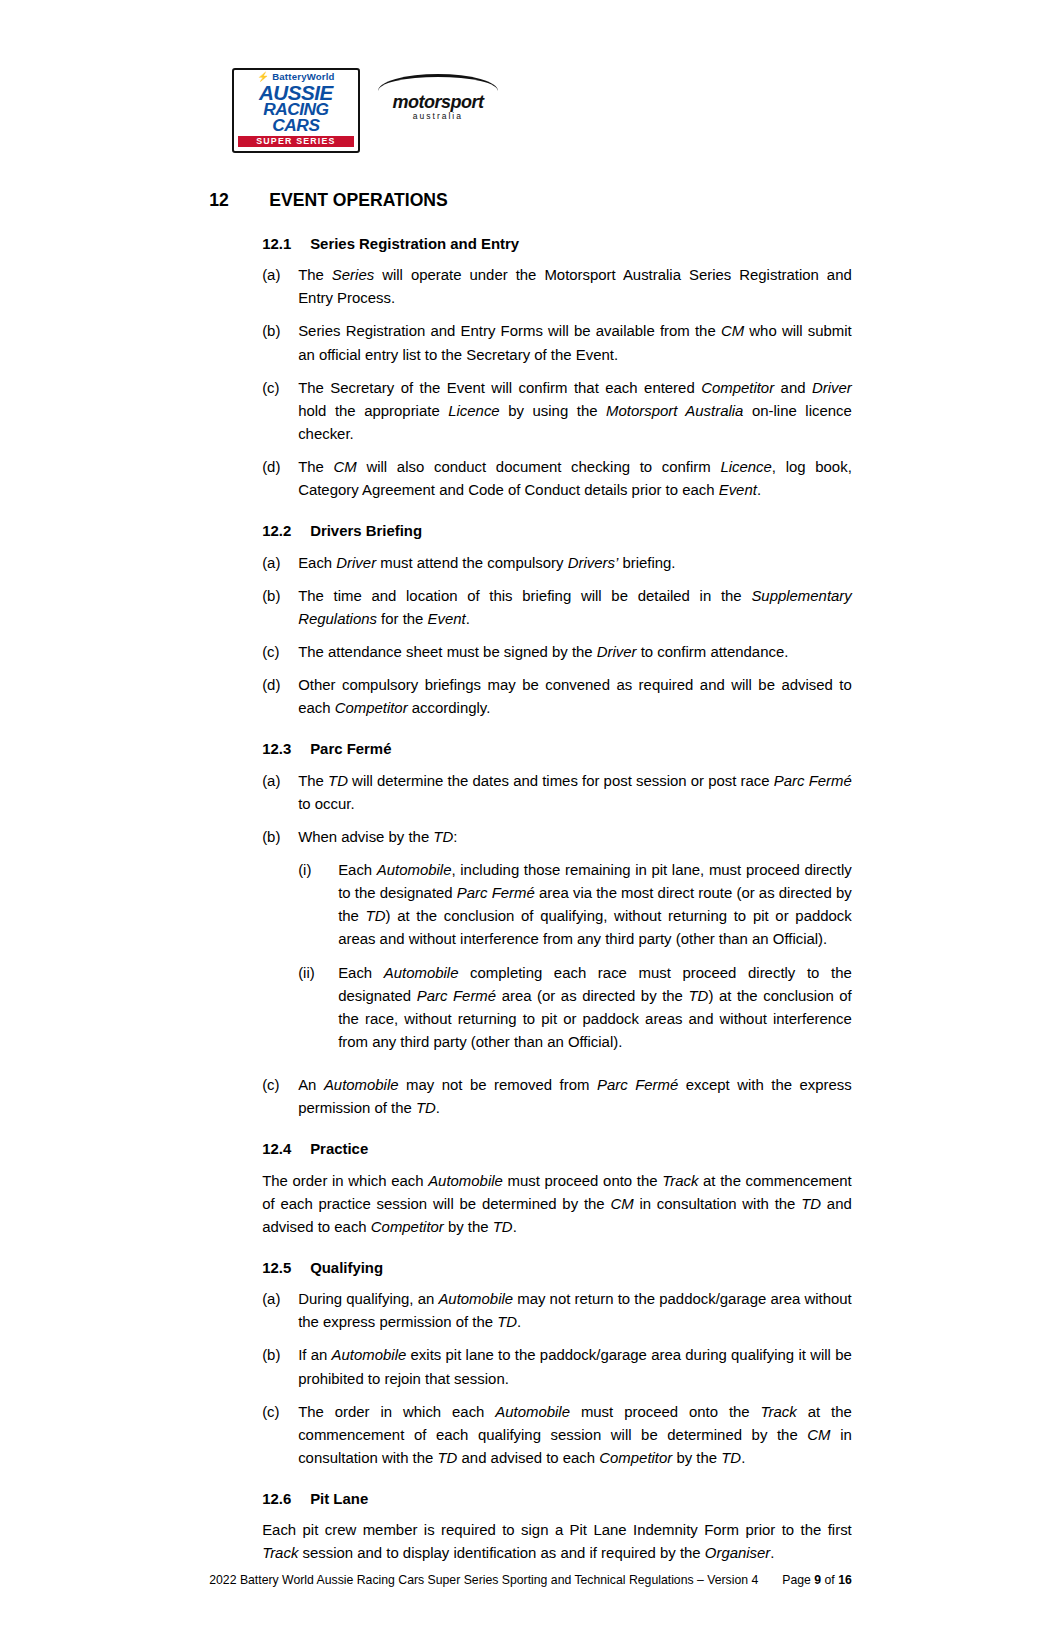⚡ BatteryWorld AUSSIE RACING CARS SUPER SERIES
motorsport australia
12 EVENT OPERATIONS
12.1 Series Registration and Entry
(a) The Series will operate under the Motorsport Australia Series Registration and Entry Process.
(b) Series Registration and Entry Forms will be available from the CM who will submit an official entry list to the Secretary of the Event.
(c) The Secretary of the Event will confirm that each entered Competitor and Driver hold the appropriate Licence by using the Motorsport Australia on-line licence checker.
(d) The CM will also conduct document checking to confirm Licence, log book, Category Agreement and Code of Conduct details prior to each Event.
12.2 Drivers Briefing
(a) Each Driver must attend the compulsory Drivers’ briefing.
(b) The time and location of this briefing will be detailed in the Supplementary Regulations for the Event.
(c) The attendance sheet must be signed by the Driver to confirm attendance.
(d) Other compulsory briefings may be convened as required and will be advised to each Competitor accordingly.
12.3 Parc Fermé
(a) The TD will determine the dates and times for post session or post race Parc Fermé to occur.
(b) When advise by the TD:
(i) Each Automobile, including those remaining in pit lane, must proceed directly to the designated Parc Fermé area via the most direct route (or as directed by the TD) at the conclusion of qualifying, without returning to pit or paddock areas and without interference from any third party (other than an Official).
(ii) Each Automobile completing each race must proceed directly to the designated Parc Fermé area (or as directed by the TD) at the conclusion of the race, without returning to pit or paddock areas and without interference from any third party (other than an Official).
(c) An Automobile may not be removed from Parc Fermé except with the express permission of the TD.
12.4 Practice
The order in which each Automobile must proceed onto the Track at the commencement of each practice session will be determined by the CM in consultation with the TD and advised to each Competitor by the TD.
12.5 Qualifying
(a) During qualifying, an Automobile may not return to the paddock/garage area without the express permission of the TD.
(b) If an Automobile exits pit lane to the paddock/garage area during qualifying it will be prohibited to rejoin that session.
(c) The order in which each Automobile must proceed onto the Track at the commencement of each qualifying session will be determined by the CM in consultation with the TD and advised to each Competitor by the TD.
12.6 Pit Lane
Each pit crew member is required to sign a Pit Lane Indemnity Form prior to the first Track session and to display identification as and if required by the Organiser.
2022 Battery World Aussie Racing Cars Super Series Sporting and Technical Regulations – Version 4
Page 9 of 16